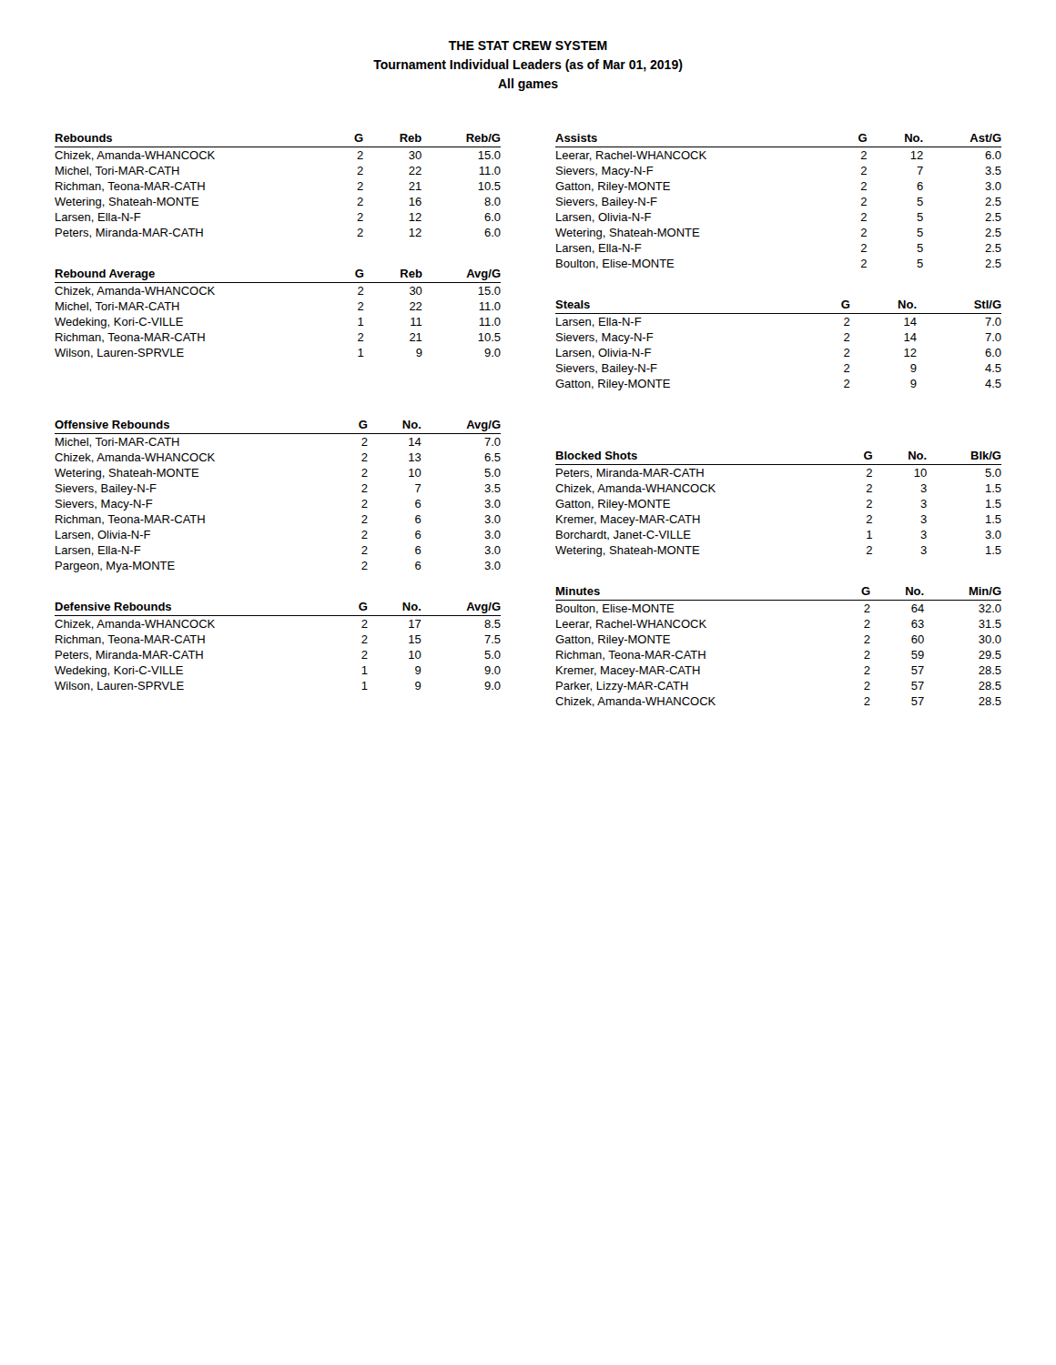THE STAT CREW SYSTEM
Tournament Individual Leaders (as of Mar 01, 2019)
All games
| Rebounds | G | Reb | Reb/G |
| --- | --- | --- | --- |
| Chizek, Amanda-WHANCOCK | 2 | 30 | 15.0 |
| Michel, Tori-MAR-CATH | 2 | 22 | 11.0 |
| Richman, Teona-MAR-CATH | 2 | 21 | 10.5 |
| Wetering, Shateah-MONTE | 2 | 16 | 8.0 |
| Larsen, Ella-N-F | 2 | 12 | 6.0 |
| Peters, Miranda-MAR-CATH | 2 | 12 | 6.0 |
| Rebound Average | G | Reb | Avg/G |
| --- | --- | --- | --- |
| Chizek, Amanda-WHANCOCK | 2 | 30 | 15.0 |
| Michel, Tori-MAR-CATH | 2 | 22 | 11.0 |
| Wedeking, Kori-C-VILLE | 1 | 11 | 11.0 |
| Richman, Teona-MAR-CATH | 2 | 21 | 10.5 |
| Wilson, Lauren-SPRVLE | 1 | 9 | 9.0 |
| Offensive Rebounds | G | No. | Avg/G |
| --- | --- | --- | --- |
| Michel, Tori-MAR-CATH | 2 | 14 | 7.0 |
| Chizek, Amanda-WHANCOCK | 2 | 13 | 6.5 |
| Wetering, Shateah-MONTE | 2 | 10 | 5.0 |
| Sievers, Bailey-N-F | 2 | 7 | 3.5 |
| Sievers, Macy-N-F | 2 | 6 | 3.0 |
| Richman, Teona-MAR-CATH | 2 | 6 | 3.0 |
| Larsen, Olivia-N-F | 2 | 6 | 3.0 |
| Larsen, Ella-N-F | 2 | 6 | 3.0 |
| Pargeon, Mya-MONTE | 2 | 6 | 3.0 |
| Defensive Rebounds | G | No. | Avg/G |
| --- | --- | --- | --- |
| Chizek, Amanda-WHANCOCK | 2 | 17 | 8.5 |
| Richman, Teona-MAR-CATH | 2 | 15 | 7.5 |
| Peters, Miranda-MAR-CATH | 2 | 10 | 5.0 |
| Wedeking, Kori-C-VILLE | 1 | 9 | 9.0 |
| Wilson, Lauren-SPRVLE | 1 | 9 | 9.0 |
| Assists | G | No. | Ast/G |
| --- | --- | --- | --- |
| Leerar, Rachel-WHANCOCK | 2 | 12 | 6.0 |
| Sievers, Macy-N-F | 2 | 7 | 3.5 |
| Gatton, Riley-MONTE | 2 | 6 | 3.0 |
| Sievers, Bailey-N-F | 2 | 5 | 2.5 |
| Larsen, Olivia-N-F | 2 | 5 | 2.5 |
| Wetering, Shateah-MONTE | 2 | 5 | 2.5 |
| Larsen, Ella-N-F | 2 | 5 | 2.5 |
| Boulton, Elise-MONTE | 2 | 5 | 2.5 |
| Steals | G | No. | Stl/G |
| --- | --- | --- | --- |
| Larsen, Ella-N-F | 2 | 14 | 7.0 |
| Sievers, Macy-N-F | 2 | 14 | 7.0 |
| Larsen, Olivia-N-F | 2 | 12 | 6.0 |
| Sievers, Bailey-N-F | 2 | 9 | 4.5 |
| Gatton, Riley-MONTE | 2 | 9 | 4.5 |
| Blocked Shots | G | No. | Blk/G |
| --- | --- | --- | --- |
| Peters, Miranda-MAR-CATH | 2 | 10 | 5.0 |
| Chizek, Amanda-WHANCOCK | 2 | 3 | 1.5 |
| Gatton, Riley-MONTE | 2 | 3 | 1.5 |
| Kremer, Macey-MAR-CATH | 2 | 3 | 1.5 |
| Borchardt, Janet-C-VILLE | 1 | 3 | 3.0 |
| Wetering, Shateah-MONTE | 2 | 3 | 1.5 |
| Minutes | G | No. | Min/G |
| --- | --- | --- | --- |
| Boulton, Elise-MONTE | 2 | 64 | 32.0 |
| Leerar, Rachel-WHANCOCK | 2 | 63 | 31.5 |
| Gatton, Riley-MONTE | 2 | 60 | 30.0 |
| Richman, Teona-MAR-CATH | 2 | 59 | 29.5 |
| Kremer, Macey-MAR-CATH | 2 | 57 | 28.5 |
| Parker, Lizzy-MAR-CATH | 2 | 57 | 28.5 |
| Chizek, Amanda-WHANCOCK | 2 | 57 | 28.5 |